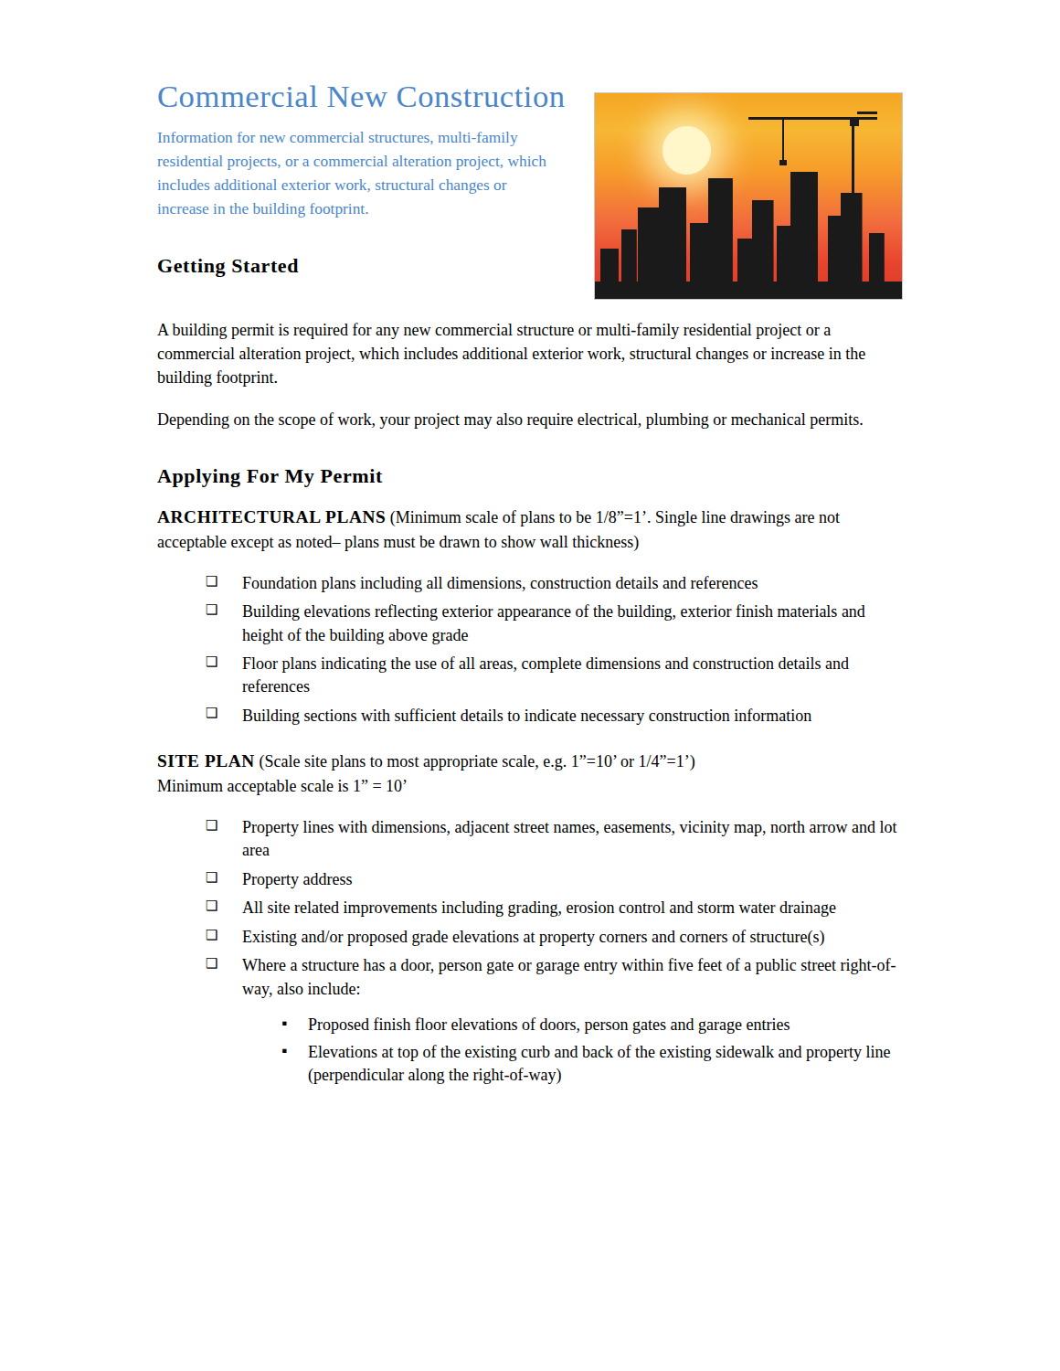Commercial New Construction
Information for new commercial structures, multi-family residential projects, or a commercial alteration project, which includes additional exterior work, structural changes or increase in the building footprint.
Getting Started
A building permit is required for any new commercial structure or multi-family residential project or a commercial alteration project, which includes additional exterior work, structural changes or increase in the building footprint.
Depending on the scope of work, your project may also require electrical, plumbing or mechanical permits.
Applying For My Permit
ARCHITECTURAL PLANS (Minimum scale of plans to be 1/8”=1’. Single line drawings are not acceptable except as noted– plans must be drawn to show wall thickness)
Foundation plans including all dimensions, construction details and references
Building elevations reflecting exterior appearance of the building, exterior finish materials and height of the building above grade
Floor plans indicating the use of all areas, complete dimensions and construction details and references
Building sections with sufficient details to indicate necessary construction information
SITE PLAN (Scale site plans to most appropriate scale, e.g. 1”=10’ or 1/4”=1’)
Minimum acceptable scale is 1” = 10’
Property lines with dimensions, adjacent street names, easements, vicinity map, north arrow and lot area
Property address
All site related improvements including grading, erosion control and storm water drainage
Existing and/or proposed grade elevations at property corners and corners of structure(s)
Where a structure has a door, person gate or garage entry within five feet of a public street right-of-way, also include:
Proposed finish floor elevations of doors, person gates and garage entries
Elevations at top of the existing curb and back of the existing sidewalk and property line (perpendicular along the right-of-way)